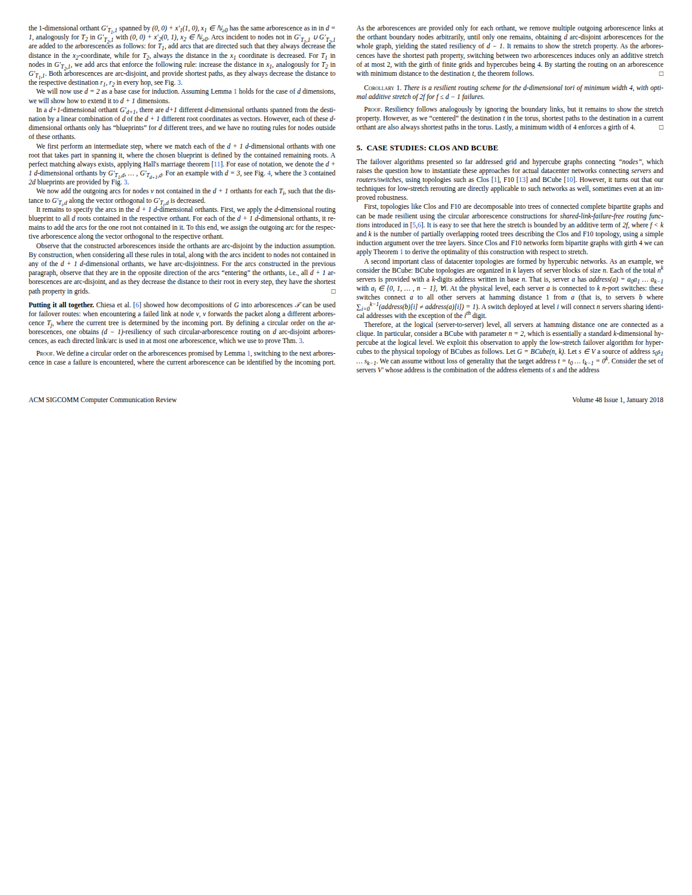the 1-dimensional orthant G′T1,1 spanned by (0, 0) + x′1(1, 0), x1 ∈ ℕ≥0 has the same arborescence as in in d = 1, analogously for T2 in G′T2,1 with (0, 0) + x′2(0, 1), x2 ∈ ℕ≥0. Arcs incident to nodes not in G′T1,1 ∪ G′T2,1 are added to the arborescences as follows: for T1, add arcs that are directed such that they always decrease the distance in the x2-coordinate, while for T2, always the distance in the x1 coordinate is decreased. For T1 in nodes in G′T2,1, we add arcs that enforce the following rule: increase the distance in x1, analogously for T2 in G′T1,1. Both arborescences are arc-disjoint, and provide shortest paths, as they always decrease the distance to the respective destination r1, r2 in every hop, see Fig. 3.
We will now use d = 2 as a base case for induction. Assuming Lemma 1 holds for the case of d dimensions, we will show how to extend it to d + 1 dimensions.
In a d+1-dimensional orthant G′d+1, there are d+1 different d-dimensional orthants spanned from the destination by a linear combination of d of the d + 1 different root coordinates as vectors. However, each of these d-dimensional orthants only has “blueprints” for d different trees, and we have no routing rules for nodes outside of these orthants.
We first perform an intermediate step, where we match each of the d + 1 d-dimensional orthants with one root that takes part in spanning it, where the chosen blueprint is defined by the contained remaining roots. A perfect matching always exists, applying Hall's marriage theorem [11]. For ease of notation, we denote the d + 1 d-dimensional orthants by G′T1,d, … , G′Td+1,d. For an example with d = 3, see Fig. 4, where the 3 contained 2d blueprints are provided by Fig. 3.
We now add the outgoing arcs for nodes v not contained in the d + 1 orthants for each Ti, such that the distance to G′Ti,d along the vector orthogonal to G′Ti,d is decreased.
It remains to specify the arcs in the d + 1 d-dimensional orthants. First, we apply the d-dimensional routing blueprint to all d roots contained in the respective orthant. For each of the d + 1 d-dimensional orthants, it remains to add the arcs for the one root not contained in it. To this end, we assign the outgoing arc for the respective arborescence along the vector orthogonal to the respective orthant.
Observe that the constructed arborescences inside the orthants are arc-disjoint by the induction assumption. By construction, when considering all these rules in total, along with the arcs incident to nodes not contained in any of the d + 1 d-dimensional orthants, we have arc-disjointness. For the arcs constructed in the previous paragraph, observe that they are in the opposite direction of the arcs “entering” the orthants, i.e., all d + 1 arborescences are arc-disjoint, and as they decrease the distance to their root in every step, they have the shortest path property in grids. □
Putting it all together. Chiesa et al. [6] showed how decompositions of G into arborescences 𝒯 can be used for failover routes: when encountering a failed link at node v, v forwards the packet along a different arborescence Tj, where the current tree is determined by the incoming port. By defining a circular order on the arborescences, one obtains (d − 1)-resiliency of such circular-arborescence routing on d arc-disjoint arborescences, as each directed link/arc is used in at most one arborescence, which we use to prove Thm. 3.
Proof. We define a circular order on the arborescences promised by Lemma 1, switching to the next arborescence in case a failure is encountered, where the current arborescence can be identified by the incoming port. As the arborescences are provided only for each orthant, we remove multiple outgoing arborescence links at the orthant boundary nodes arbitrarily, until only one remains, obtaining d arc-disjoint arborescences for the whole graph, yielding the stated resiliency of d − 1. It remains to show the stretch property. As the arborescences have the shortest path property, switching between two arborescences induces only an additive stretch of at most 2, with the girth of finite grids and hypercubes being 4. By starting the routing on an arborescence with minimum distance to the destination t, the theorem follows. □
Corollary 1. There is a resilient routing scheme for the d-dimensional tori of minimum width 4, with optimal additive stretch of 2f for f ≤ d − 1 failures.
Proof. Resiliency follows analogously by ignoring the boundary links, but it remains to show the stretch property. However, as we “centered” the destination t in the torus, shortest paths to the destination in a current orthant are also always shortest paths in the torus. Lastly, a minimum width of 4 enforces a girth of 4. □
5. Case Studies: Clos and BCube
The failover algorithms presented so far addressed grid and hypercube graphs connecting “nodes”, which raises the question how to instantiate these approaches for actual datacenter networks connecting servers and routers/switches, using topologies such as Clos [1], F10 [13] and BCube [10]. However, it turns out that our techniques for low-stretch rerouting are directly applicable to such networks as well, sometimes even at an improved robustness.
First, topologies like Clos and F10 are decomposable into trees of connected complete bipartite graphs and can be made resilient using the circular arborescence constructions for shared-link-failure-free routing functions introduced in [5,6]. It is easy to see that here the stretch is bounded by an additive term of 2f, where f < k and k is the number of partially overlapping rooted trees describing the Clos and F10 topology, using a simple induction argument over the tree layers. Since Clos and F10 networks form bipartite graphs with girth 4 we can apply Theorem 1 to derive the optimality of this construction with respect to stretch.
A second important class of datacenter topologies are formed by hypercubic networks. As an example, we consider the BCube: BCube topologies are organized in k layers of server blocks of size n. Each of the total nk servers is provided with a k-digits address written in base n. That is, server a has address(a) = a0a1 … ak−1 with ai ∈ {0, 1, … , n − 1}, ∀i. At the physical level, each server a is connected to k n-port switches: these switches connect a to all other servers at hamming distance 1 from a (that is, to servers b where ∑i=0k−1(address(b)[i] ≠ address(a)[i]) = 1). A switch deployed at level i will connect n servers sharing identical addresses with the exception of the ith digit.
Therefore, at the logical (server-to-server) level, all servers at hamming distance one are connected as a clique. In particular, consider a BCube with parameter n = 2, which is essentially a standard k-dimensional hypercube at the logical level. We exploit this observation to apply the low-stretch failover algorithm for hypercubes to the physical topology of BCubes as follows. Let G = BCube(n, k). Let s ∈ V a source of address s0s1 … sk−1. We can assume without loss of generality that the target address t = t0 … tk−1 = 0k. Consider the set of servers V′ whose address is the combination of the address elements of s and the address
ACM SIGCOMM Computer Communication Review Volume 48 Issue 1, January 2018